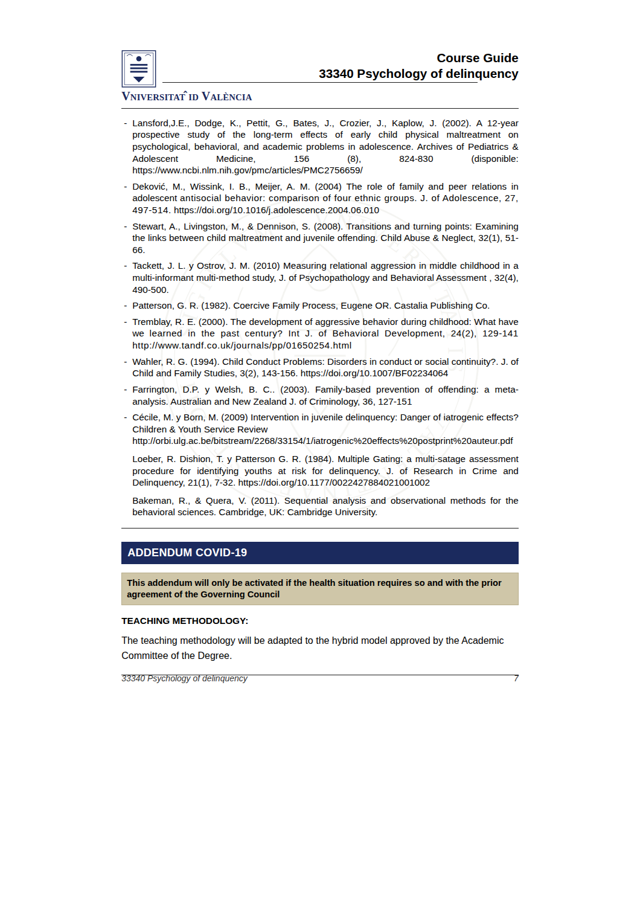SIGILLVM · VNIVERSITATIS · VALENTINAE · STVDII · GENERALIS ·
VNIVERSITAT̂ ID VALÈNCIA
Course Guide
33340 Psychology of delinquency
Lansford,J.E., Dodge, K., Pettit, G., Bates, J., Crozier, J., Kaplow, J. (2002). A 12-year prospective study of the long-term effects of early child physical maltreatment on psychological, behavioral, and academic problems in adolescence. Archives of Pediatrics & Adolescent Medicine, 156 (8), 824-830 (disponible: https://www.ncbi.nlm.nih.gov/pmc/articles/PMC2756659/
Deković, M., Wissink, I. B., Meijer, A. M. (2004) The role of family and peer relations in adolescent antisocial behavior: comparison of four ethnic groups. J. of Adolescence, 27, 497-514. https://doi.org/10.1016/j.adolescence.2004.06.010
Stewart, A., Livingston, M., & Dennison, S. (2008). Transitions and turning points: Examining the links between child maltreatment and juvenile offending. Child Abuse & Neglect, 32(1), 51-66.
Tackett, J. L. y Ostrov, J. M. (2010) Measuring relational aggression in middle childhood in a multi-informant multi-method study, J. of Psychopathology and Behavioral Assessment , 32(4), 490-500.
Patterson, G. R. (1982). Coercive Family Process, Eugene OR. Castalia Publishing Co.
Tremblay, R. E. (2000). The development of aggressive behavior during childhood: What have we learned in the past century? Int J. of Behavioral Development, 24(2), 129-141 http://www.tandf.co.uk/journals/pp/01650254.html
Wahler, R. G. (1994). Child Conduct Problems: Disorders in conduct or social continuity?. J. of Child and Family Studies, 3(2), 143-156. https://doi.org/10.1007/BF02234064
Farrington, D.P. y Welsh, B. C.. (2003). Family-based prevention of offending: a meta-analysis. Australian and New Zealand J. of Criminology, 36, 127-151
Cécile, M. y Born, M. (2009) Intervention in juvenile delinquency: Danger of iatrogenic effects? Children & Youth Service Review
http://orbi.ulg.ac.be/bitstream/2268/33154/1/iatrogenic%20effects%20postprint%20auteur.pdf
Loeber, R. Dishion, T. y Patterson G. R. (1984). Multiple Gating: a multi-satage assessment procedure for identifying youths at risk for delinquency. J. of Research in Crime and Delinquency, 21(1), 7-32. https://doi.org/10.1177/0022427884021001002
Bakeman, R., & Quera, V. (2011). Sequential analysis and observational methods for the behavioral sciences. Cambridge, UK: Cambridge University.
ADDENDUM COVID-19
This addendum will only be activated if the health situation requires so and with the prior agreement of the Governing Council
TEACHING METHODOLOGY:
The teaching methodology will be adapted to the hybrid model approved by the Academic Committee of the Degree.
33340 Psychology of delinquency
7